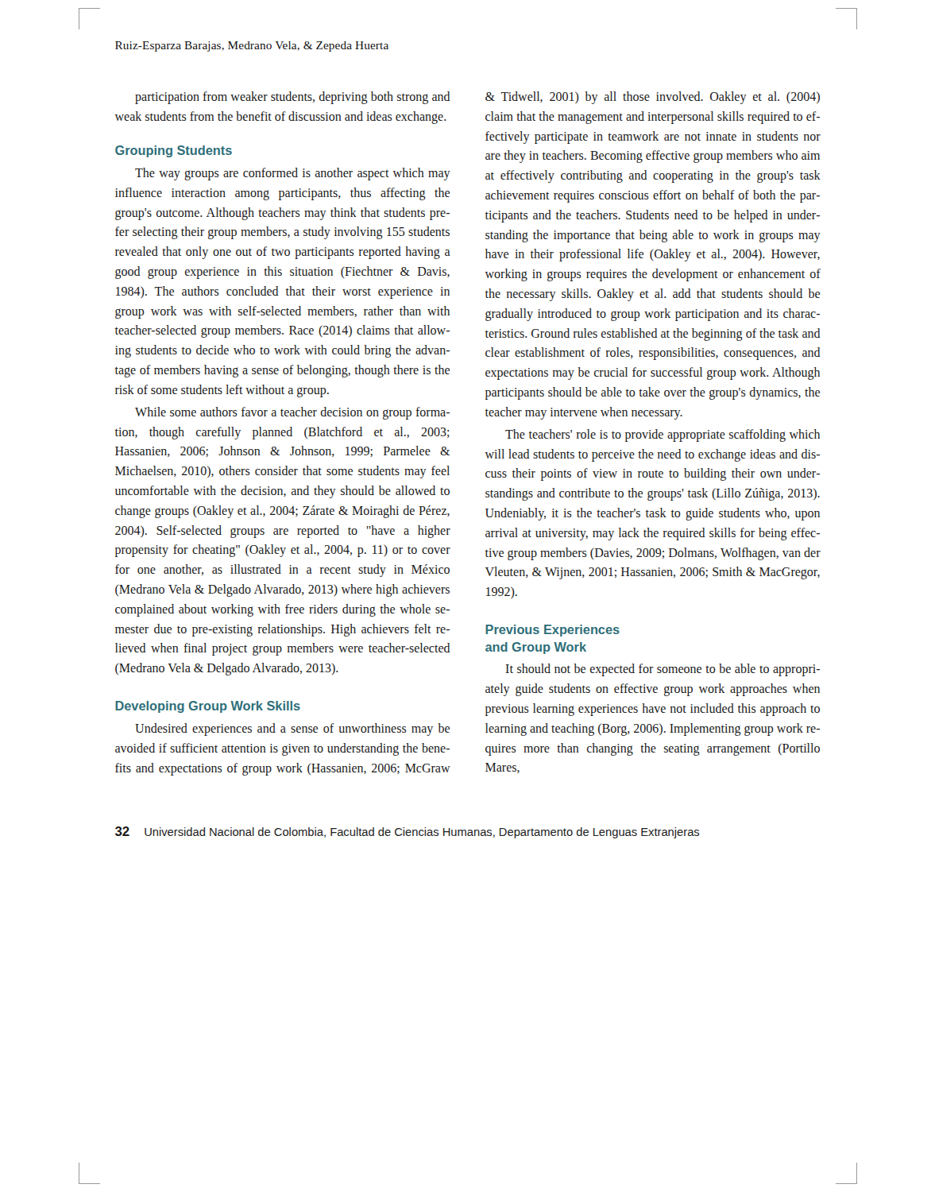Ruiz-Esparza Barajas, Medrano Vela, & Zepeda Huerta
participation from weaker students, depriving both strong and weak students from the benefit of discussion and ideas exchange.
Grouping Students
The way groups are conformed is another aspect which may influence interaction among participants, thus affecting the group's outcome. Although teachers may think that students prefer selecting their group members, a study involving 155 students revealed that only one out of two participants reported having a good group experience in this situation (Fiechtner & Davis, 1984). The authors concluded that their worst experience in group work was with self-selected members, rather than with teacher-selected group members. Race (2014) claims that allowing students to decide who to work with could bring the advantage of members having a sense of belonging, though there is the risk of some students left without a group.
While some authors favor a teacher decision on group formation, though carefully planned (Blatchford et al., 2003; Hassanien, 2006; Johnson & Johnson, 1999; Parmelee & Michaelsen, 2010), others consider that some students may feel uncomfortable with the decision, and they should be allowed to change groups (Oakley et al., 2004; Zárate & Moiraghi de Pérez, 2004). Self-selected groups are reported to "have a higher propensity for cheating" (Oakley et al., 2004, p. 11) or to cover for one another, as illustrated in a recent study in México (Medrano Vela & Delgado Alvarado, 2013) where high achievers complained about working with free riders during the whole semester due to pre-existing relationships. High achievers felt relieved when final project group members were teacher-selected (Medrano Vela & Delgado Alvarado, 2013).
Developing Group Work Skills
Undesired experiences and a sense of unworthiness may be avoided if sufficient attention is given to understanding the benefits and expectations of group work (Hassanien, 2006; McGraw & Tidwell, 2001) by all those involved. Oakley et al. (2004) claim that the management and interpersonal skills required to effectively participate in teamwork are not innate in students nor are they in teachers. Becoming effective group members who aim at effectively contributing and cooperating in the group's task achievement requires conscious effort on behalf of both the participants and the teachers. Students need to be helped in understanding the importance that being able to work in groups may have in their professional life (Oakley et al., 2004). However, working in groups requires the development or enhancement of the necessary skills. Oakley et al. add that students should be gradually introduced to group work participation and its characteristics. Ground rules established at the beginning of the task and clear establishment of roles, responsibilities, consequences, and expectations may be crucial for successful group work. Although participants should be able to take over the group's dynamics, the teacher may intervene when necessary.
The teachers' role is to provide appropriate scaffolding which will lead students to perceive the need to exchange ideas and discuss their points of view in route to building their own understandings and contribute to the groups' task (Lillo Zúñiga, 2013). Undeniably, it is the teacher's task to guide students who, upon arrival at university, may lack the required skills for being effective group members (Davies, 2009; Dolmans, Wolfhagen, van der Vleuten, & Wijnen, 2001; Hassanien, 2006; Smith & MacGregor, 1992).
Previous Experiences
and Group Work
It should not be expected for someone to be able to appropriately guide students on effective group work approaches when previous learning experiences have not included this approach to learning and teaching (Borg, 2006). Implementing group work requires more than changing the seating arrangement (Portillo Mares,
32 Universidad Nacional de Colombia, Facultad de Ciencias Humanas, Departamento de Lenguas Extranjeras